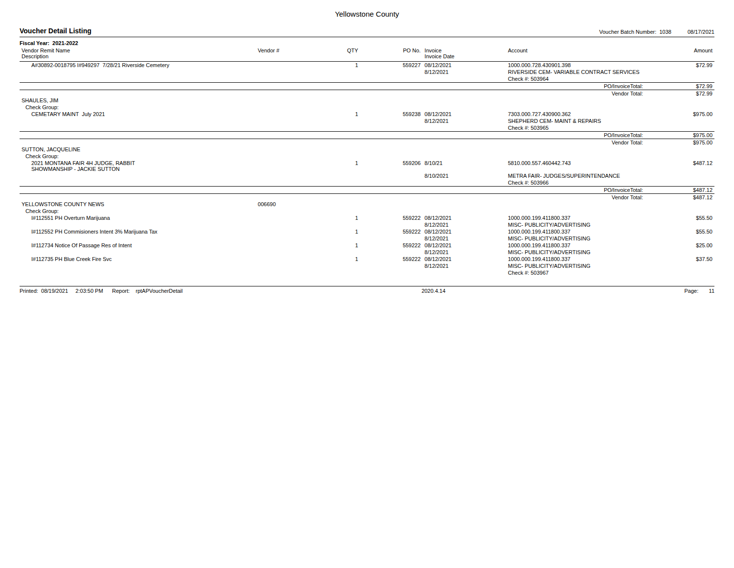Yellowstone County
Voucher Detail Listing
Voucher Batch Number: 1038 08/17/2021
Fiscal Year: 2021-2022
| Vendor Remit Name Description | Vendor # | QTY | PO No. | Invoice Invoice Date | Account | Amount |
| --- | --- | --- | --- | --- | --- | --- |
| A#30892-0018795 I#949297 7/28/21 Riverside Cemetery | | 1 | 559227 | 08/12/2021 | 1000.000.728.430901.398 | $72.99 |
| | | | | 8/12/2021 | RIVERSIDE CEM- VARIABLE CONTRACT SERVICES | |
| | | | | | Check #: 503964 | |
| | PO/InvoiceTotal: | $72.99 |
| | Vendor Total: | $72.99 |
| SHAULES, JIM | | | | | | |
| Check Group: | | | | | | |
| CEMETARY MAINT July 2021 | | 1 | 559238 | 08/12/2021 | 7303.000.727.430900.362 | $975.00 |
| | | | | 8/12/2021 | SHEPHERD CEM- MAINT & REPAIRS | |
| | | | | | Check #: 503965 | |
| | PO/InvoiceTotal: | $975.00 |
| | Vendor Total: | $975.00 |
| SUTTON, JACQUELINE | | | | | | |
| Check Group: | | | | | | |
| 2021 MONTANA FAIR 4H JUDGE, RABBIT SHOWMANSHIP - JACKIE SUTTON | | 1 | 559206 | 8/10/21 | 5810.000.557.460442.743 | $487.12 |
| | | | | 8/10/2021 | METRA FAIR- JUDGES/SUPERINTENDANCE | |
| | | | | | Check #: 503966 | |
| | PO/InvoiceTotal: | $487.12 |
| | Vendor Total: | $487.12 |
| YELLOWSTONE COUNTY NEWS | 006690 | | | | | |
| Check Group: | | | | | | |
| I#112551 PH Overturn Marijuana | | 1 | 559222 | 08/12/2021 | 1000.000.199.411800.337 | $55.50 |
| | | | | 8/12/2021 | MISC- PUBLICITY/ADVERTISING | |
| I#112552 PH Commisioners Intent 3% Marijuana Tax | | 1 | 559222 | 08/12/2021 | 1000.000.199.411800.337 | $55.50 |
| | | | | 8/12/2021 | MISC- PUBLICITY/ADVERTISING | |
| I#112734 Notice Of Passage Res of Intent | | 1 | 559222 | 08/12/2021 | 1000.000.199.411800.337 | $25.00 |
| | | | | 8/12/2021 | MISC- PUBLICITY/ADVERTISING | |
| I#112735 PH Blue Creek Fire Svc | | 1 | 559222 | 08/12/2021 | 1000.000.199.411800.337 | $37.50 |
| | | | | 8/12/2021 | MISC- PUBLICITY/ADVERTISING | |
| | | | | | Check #: 503967 | |
Printed: 08/19/2021 2:03:50 PM Report: rptAPVoucherDetail
2020.4.14
Page: 11